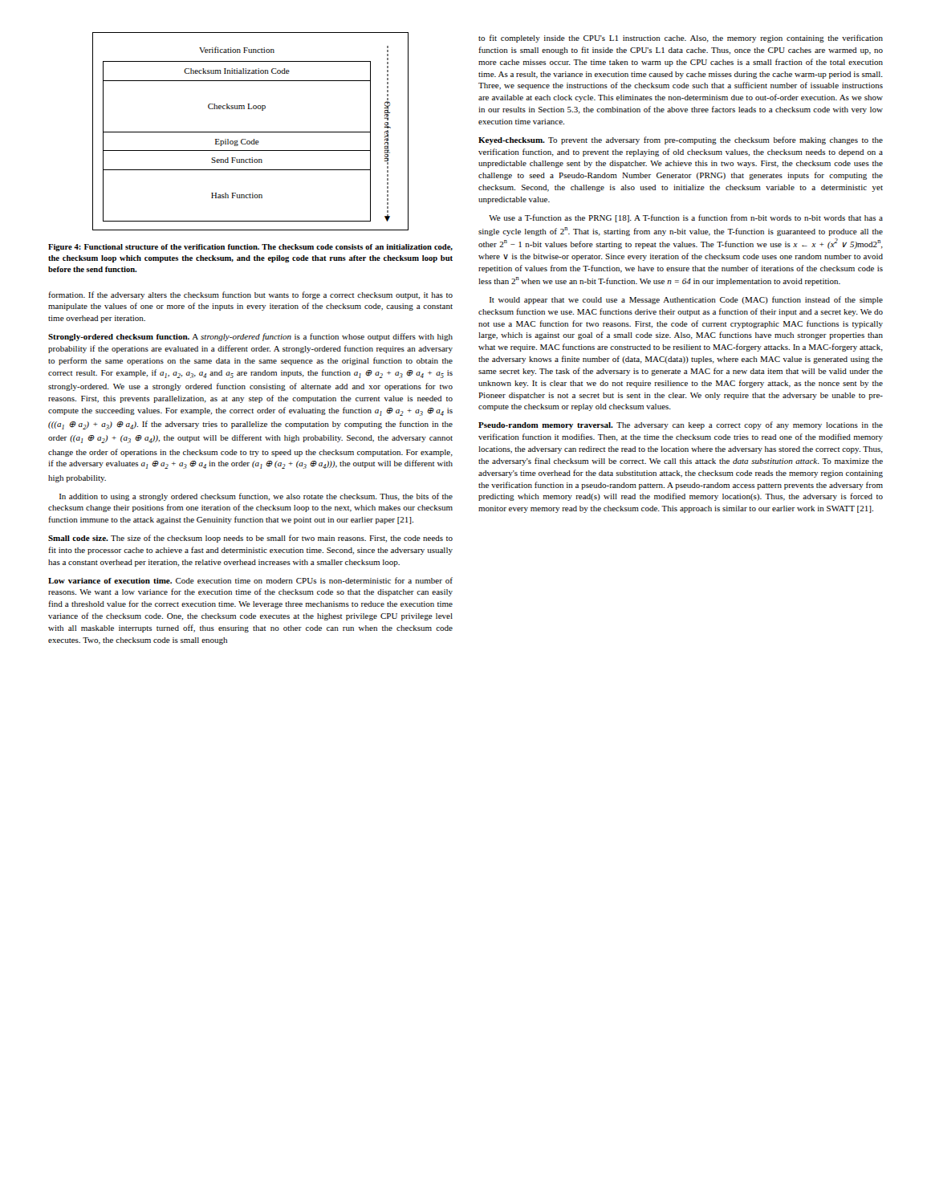Verification Function
Checksum Initialization Code
Checksum Loop
Epilog Code
Send Function
Hash Function
Order of execution
▼
Figure 4: Functional structure of the verification function. The checksum code consists of an initialization code, the checksum loop which computes the checksum, and the epilog code that runs after the checksum loop but before the send function.
formation. If the adversary alters the checksum function but wants to forge a correct checksum output, it has to manipulate the values of one or more of the inputs in every iteration of the checksum code, causing a constant time overhead per iteration.
Strongly-ordered checksum function. A strongly-ordered function is a function whose output differs with high probability if the operations are evaluated in a different order. A strongly-ordered function requires an adversary to perform the same operations on the same data in the same sequence as the original function to obtain the correct result. For example, if a1, a2, a3, a4 and a5 are random inputs, the function a1 ⊕ a2 + a3 ⊕ a4 + a5 is strongly-ordered. We use a strongly ordered function consisting of alternate add and xor operations for two reasons. First, this prevents parallelization, as at any step of the computation the current value is needed to compute the succeeding values. For example, the correct order of evaluating the function a1 ⊕ a2 + a3 ⊕ a4 is (((a1 ⊕ a2) + a3) ⊕ a4). If the adversary tries to parallelize the computation by computing the function in the order ((a1 ⊕ a2) + (a3 ⊕ a4)), the output will be different with high probability. Second, the adversary cannot change the order of operations in the checksum code to try to speed up the checksum computation. For example, if the adversary evaluates a1 ⊕ a2 + a3 ⊕ a4 in the order (a1 ⊕ (a2 + (a3 ⊕ a4))), the output will be different with high probability.
In addition to using a strongly ordered checksum function, we also rotate the checksum. Thus, the bits of the checksum change their positions from one iteration of the checksum loop to the next, which makes our checksum function immune to the attack against the Genuinity function that we point out in our earlier paper [21].
Small code size. The size of the checksum loop needs to be small for two main reasons. First, the code needs to fit into the processor cache to achieve a fast and deterministic execution time. Second, since the adversary usually has a constant overhead per iteration, the relative overhead increases with a smaller checksum loop.
Low variance of execution time. Code execution time on modern CPUs is non-deterministic for a number of reasons. We want a low variance for the execution time of the checksum code so that the dispatcher can easily find a threshold value for the correct execution time. We leverage three mechanisms to reduce the execution time variance of the checksum code. One, the checksum code executes at the highest privilege CPU privilege level with all maskable interrupts turned off, thus ensuring that no other code can run when the checksum code executes. Two, the checksum code is small enough
to fit completely inside the CPU's L1 instruction cache. Also, the memory region containing the verification function is small enough to fit inside the CPU's L1 data cache. Thus, once the CPU caches are warmed up, no more cache misses occur. The time taken to warm up the CPU caches is a small fraction of the total execution time. As a result, the variance in execution time caused by cache misses during the cache warm-up period is small. Three, we sequence the instructions of the checksum code such that a sufficient number of issuable instructions are available at each clock cycle. This eliminates the non-determinism due to out-of-order execution. As we show in our results in Section 5.3, the combination of the above three factors leads to a checksum code with very low execution time variance.
Keyed-checksum. To prevent the adversary from pre-computing the checksum before making changes to the verification function, and to prevent the replaying of old checksum values, the checksum needs to depend on a unpredictable challenge sent by the dispatcher. We achieve this in two ways. First, the checksum code uses the challenge to seed a Pseudo-Random Number Generator (PRNG) that generates inputs for computing the checksum. Second, the challenge is also used to initialize the checksum variable to a deterministic yet unpredictable value.
We use a T-function as the PRNG [18]. A T-function is a function from n-bit words to n-bit words that has a single cycle length of 2n. That is, starting from any n-bit value, the T-function is guaranteed to produce all the other 2n − 1 n-bit values before starting to repeat the values. The T-function we use is x ← x + (x2 ∨ 5) mod2n, where ∨ is the bitwise-or operator. Since every iteration of the checksum code uses one random number to avoid repetition of values from the T-function, we have to ensure that the number of iterations of the checksum code is less than 2n when we use an n-bit T-function. We use n = 64 in our implementation to avoid repetition.
It would appear that we could use a Message Authentication Code (MAC) function instead of the simple checksum function we use. MAC functions derive their output as a function of their input and a secret key. We do not use a MAC function for two reasons. First, the code of current cryptographic MAC functions is typically large, which is against our goal of a small code size. Also, MAC functions have much stronger properties than what we require. MAC functions are constructed to be resilient to MAC-forgery attacks. In a MAC-forgery attack, the adversary knows a finite number of (data, MAC(data)) tuples, where each MAC value is generated using the same secret key. The task of the adversary is to generate a MAC for a new data item that will be valid under the unknown key. It is clear that we do not require resilience to the MAC forgery attack, as the nonce sent by the Pioneer dispatcher is not a secret but is sent in the clear. We only require that the adversary be unable to pre-compute the checksum or replay old checksum values.
Pseudo-random memory traversal. The adversary can keep a correct copy of any memory locations in the verification function it modifies. Then, at the time the checksum code tries to read one of the modified memory locations, the adversary can redirect the read to the location where the adversary has stored the correct copy. Thus, the adversary's final checksum will be correct. We call this attack the data substitution attack. To maximize the adversary's time overhead for the data substitution attack, the checksum code reads the memory region containing the verification function in a pseudo-random pattern. A pseudo-random access pattern prevents the adversary from predicting which memory read(s) will read the modified memory location(s). Thus, the adversary is forced to monitor every memory read by the checksum code. This approach is similar to our earlier work in SWATT [21].